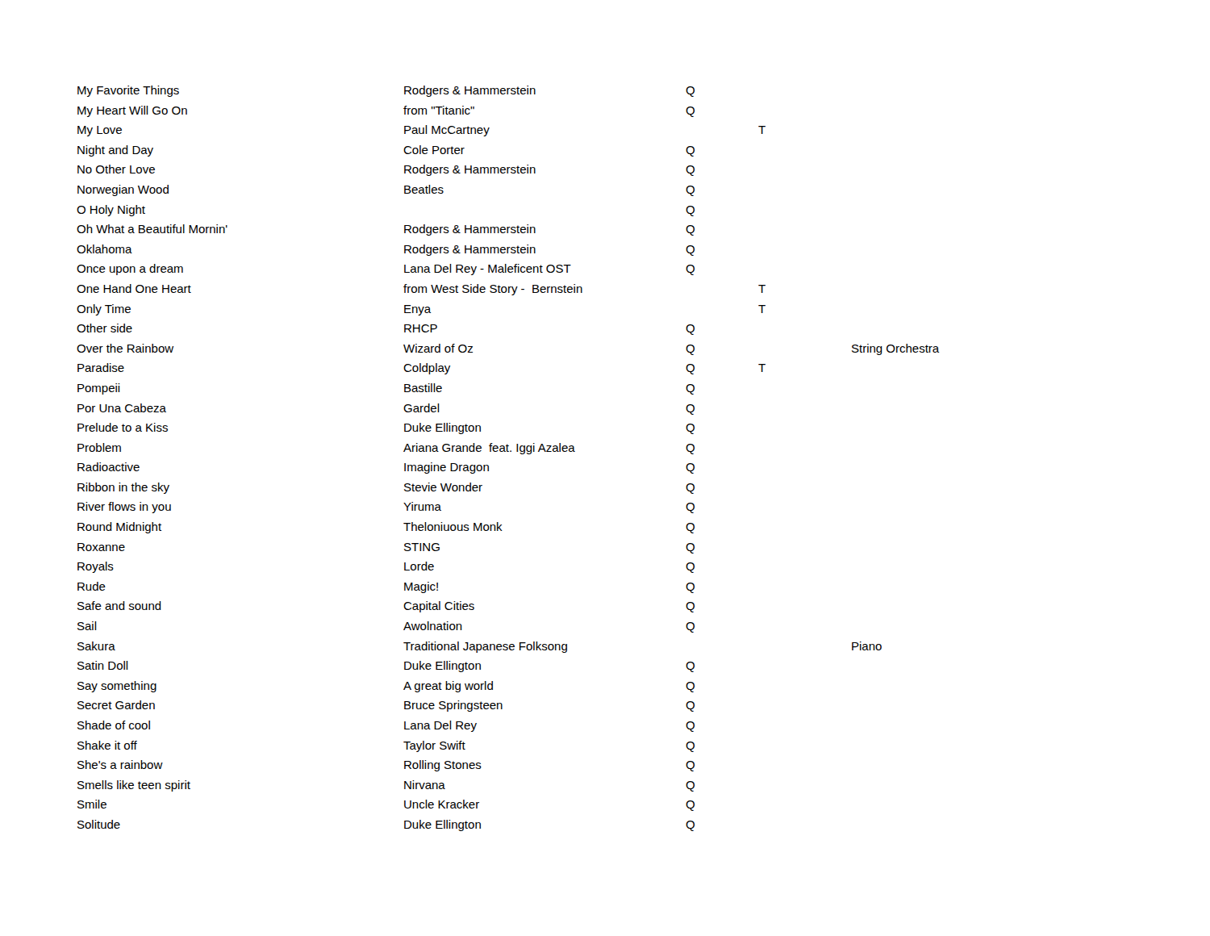| My Favorite Things | Rodgers & Hammerstein | Q | | |
| My Heart Will Go On | from "Titanic" | Q | | |
| My Love | Paul McCartney | | T | |
| Night and Day | Cole Porter | Q | | |
| No Other Love | Rodgers & Hammerstein | Q | | |
| Norwegian Wood | Beatles | Q | | |
| O Holy Night | | Q | | |
| Oh What a Beautiful Mornin' | Rodgers & Hammerstein | Q | | |
| Oklahoma | Rodgers & Hammerstein | Q | | |
| Once upon a dream | Lana Del Rey - Maleficent OST | Q | | |
| One Hand One Heart | from West Side Story - Bernstein | | T | |
| Only Time | Enya | | T | |
| Other side | RHCP | Q | | |
| Over the Rainbow | Wizard of Oz | Q | | String Orchestra |
| Paradise | Coldplay | Q | T | |
| Pompeii | Bastille | Q | | |
| Por Una Cabeza | Gardel | Q | | |
| Prelude to a Kiss | Duke Ellington | Q | | |
| Problem | Ariana Grande feat. Iggi Azalea | Q | | |
| Radioactive | Imagine Dragon | Q | | |
| Ribbon in the sky | Stevie Wonder | Q | | |
| River flows in you | Yiruma | Q | | |
| Round Midnight | Theloniuous Monk | Q | | |
| Roxanne | STING | Q | | |
| Royals | Lorde | Q | | |
| Rude | Magic! | Q | | |
| Safe and sound | Capital Cities | Q | | |
| Sail | Awolnation | Q | | |
| Sakura | Traditional Japanese Folksong | | | Piano |
| Satin Doll | Duke Ellington | Q | | |
| Say something | A great big world | Q | | |
| Secret Garden | Bruce Springsteen | Q | | |
| Shade of cool | Lana Del Rey | Q | | |
| Shake it off | Taylor Swift | Q | | |
| She's a rainbow | Rolling Stones | Q | | |
| Smells like teen spirit | Nirvana | Q | | |
| Smile | Uncle Kracker | Q | | |
| Solitude | Duke Ellington | Q | | |